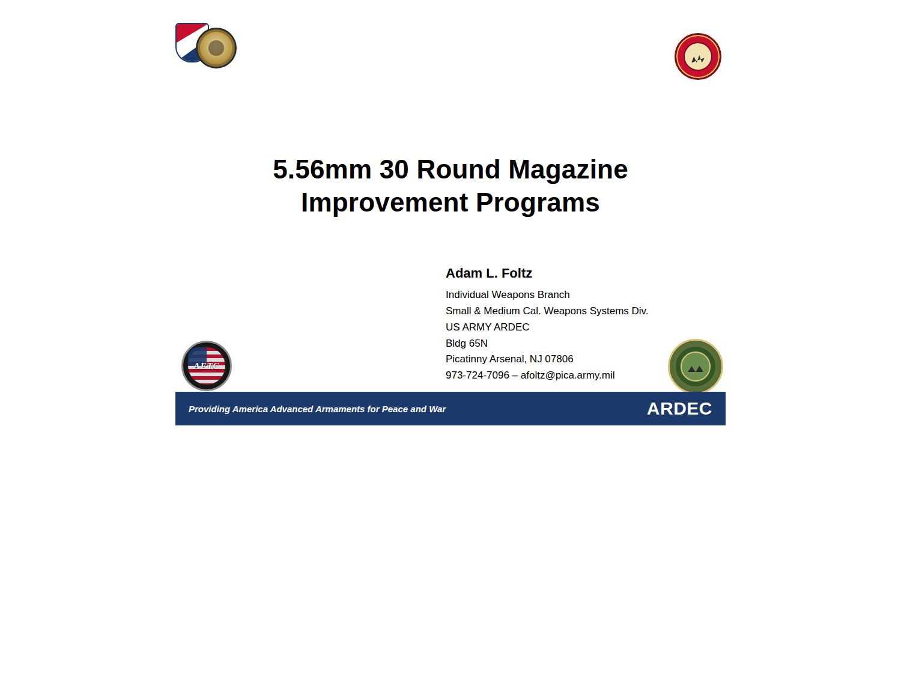5.56mm 30 Round Magazine
Improvement Programs
Adam L. Foltz
Individual Weapons Branch
Small & Medium Cal. Weapons Systems Div.
US ARMY ARDEC
Bldg 65N
Picatinny Arsenal, NJ 07806
973-724-7096 – afoltz@pica.army.mil
AETC
Providing America Advanced Armaments for Peace and War ARDEC